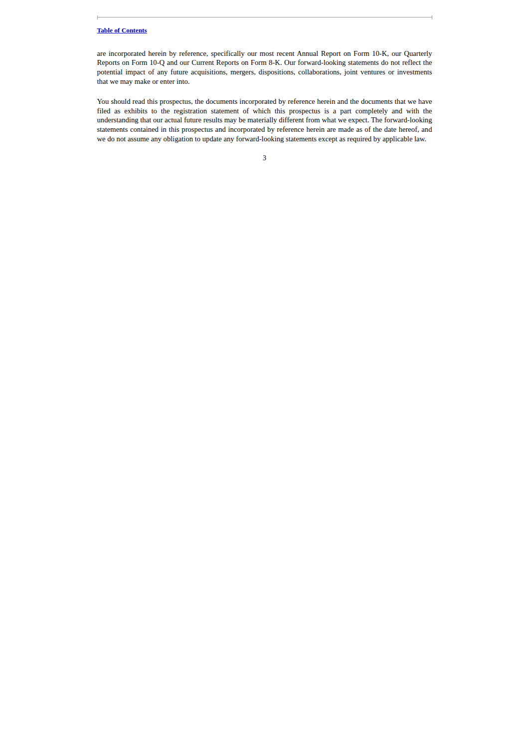Table of Contents
are incorporated herein by reference, specifically our most recent Annual Report on Form 10-K, our Quarterly Reports on Form 10-Q and our Current Reports on Form 8-K. Our forward-looking statements do not reflect the potential impact of any future acquisitions, mergers, dispositions, collaborations, joint ventures or investments that we may make or enter into.
You should read this prospectus, the documents incorporated by reference herein and the documents that we have filed as exhibits to the registration statement of which this prospectus is a part completely and with the understanding that our actual future results may be materially different from what we expect. The forward-looking statements contained in this prospectus and incorporated by reference herein are made as of the date hereof, and we do not assume any obligation to update any forward-looking statements except as required by applicable law.
3